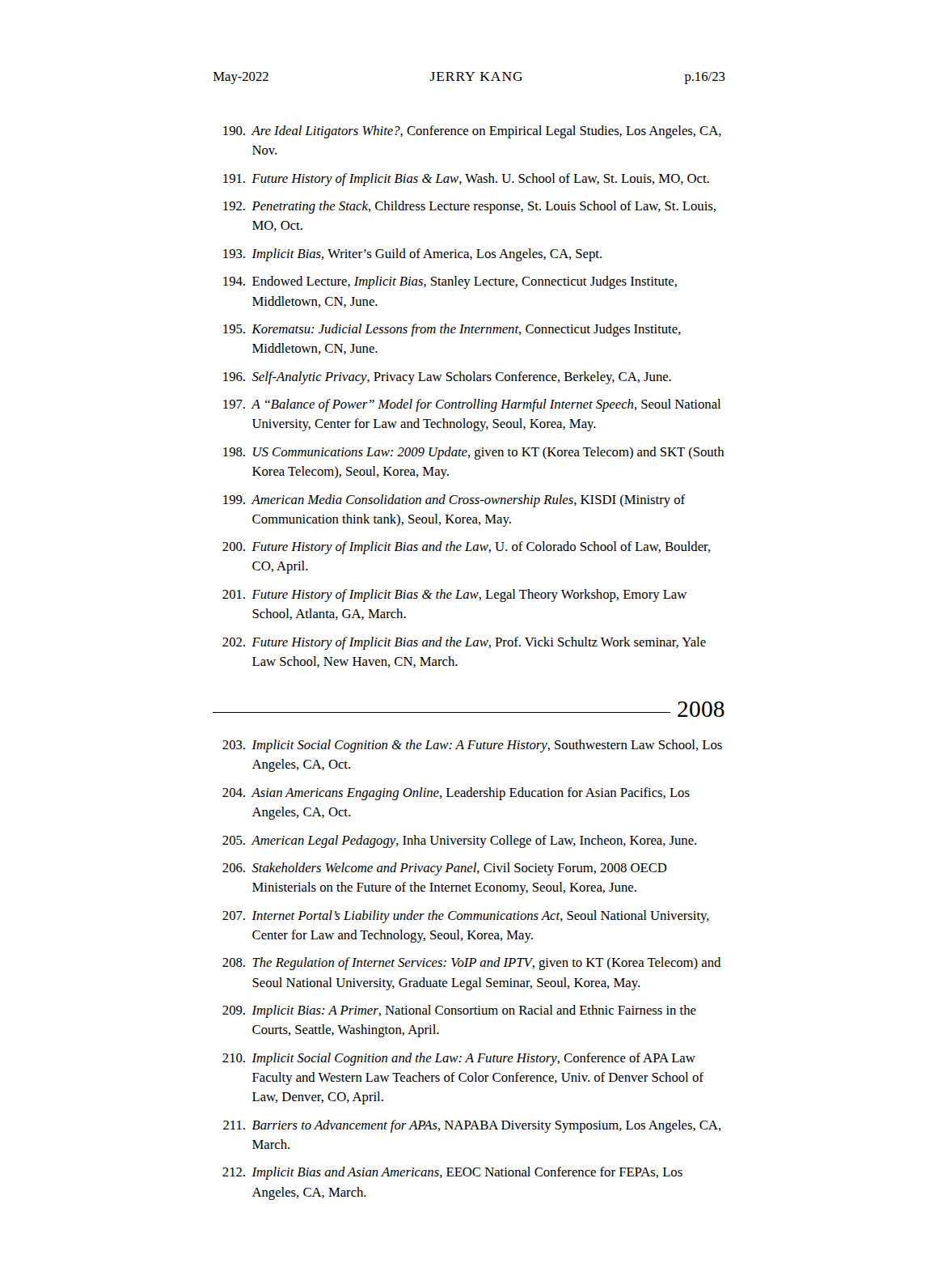May-2022 Jerry Kang p.16/23
190. Are Ideal Litigators White?, Conference on Empirical Legal Studies, Los Angeles, CA, Nov.
191. Future History of Implicit Bias & Law, Wash. U. School of Law, St. Louis, MO, Oct.
192. Penetrating the Stack, Childress Lecture response, St. Louis School of Law, St. Louis, MO, Oct.
193. Implicit Bias, Writer’s Guild of America, Los Angeles, CA, Sept.
194. Endowed Lecture, Implicit Bias, Stanley Lecture, Connecticut Judges Institute, Middletown, CN, June.
195. Korematsu: Judicial Lessons from the Internment, Connecticut Judges Institute, Middletown, CN, June.
196. Self-Analytic Privacy, Privacy Law Scholars Conference, Berkeley, CA, June.
197. A “Balance of Power” Model for Controlling Harmful Internet Speech, Seoul National University, Center for Law and Technology, Seoul, Korea, May.
198. US Communications Law: 2009 Update, given to KT (Korea Telecom) and SKT (South Korea Telecom), Seoul, Korea, May.
199. American Media Consolidation and Cross-ownership Rules, KISDI (Ministry of Communication think tank), Seoul, Korea, May.
200. Future History of Implicit Bias and the Law, U. of Colorado School of Law, Boulder, CO, April.
201. Future History of Implicit Bias & the Law, Legal Theory Workshop, Emory Law School, Atlanta, GA, March.
202. Future History of Implicit Bias and the Law, Prof. Vicki Schultz Work seminar, Yale Law School, New Haven, CN, March.
2008
203. Implicit Social Cognition & the Law: A Future History, Southwestern Law School, Los Angeles, CA, Oct.
204. Asian Americans Engaging Online, Leadership Education for Asian Pacifics, Los Angeles, CA, Oct.
205. American Legal Pedagogy, Inha University College of Law, Incheon, Korea, June.
206. Stakeholders Welcome and Privacy Panel, Civil Society Forum, 2008 OECD Ministerials on the Future of the Internet Economy, Seoul, Korea, June.
207. Internet Portal’s Liability under the Communications Act, Seoul National University, Center for Law and Technology, Seoul, Korea, May.
208. The Regulation of Internet Services: VoIP and IPTV, given to KT (Korea Telecom) and Seoul National University, Graduate Legal Seminar, Seoul, Korea, May.
209. Implicit Bias: A Primer, National Consortium on Racial and Ethnic Fairness in the Courts, Seattle, Washington, April.
210. Implicit Social Cognition and the Law: A Future History, Conference of APA Law Faculty and Western Law Teachers of Color Conference, Univ. of Denver School of Law, Denver, CO, April.
211. Barriers to Advancement for APAs, NAPABA Diversity Symposium, Los Angeles, CA, March.
212. Implicit Bias and Asian Americans, EEOC National Conference for FEPAs, Los Angeles, CA, March.